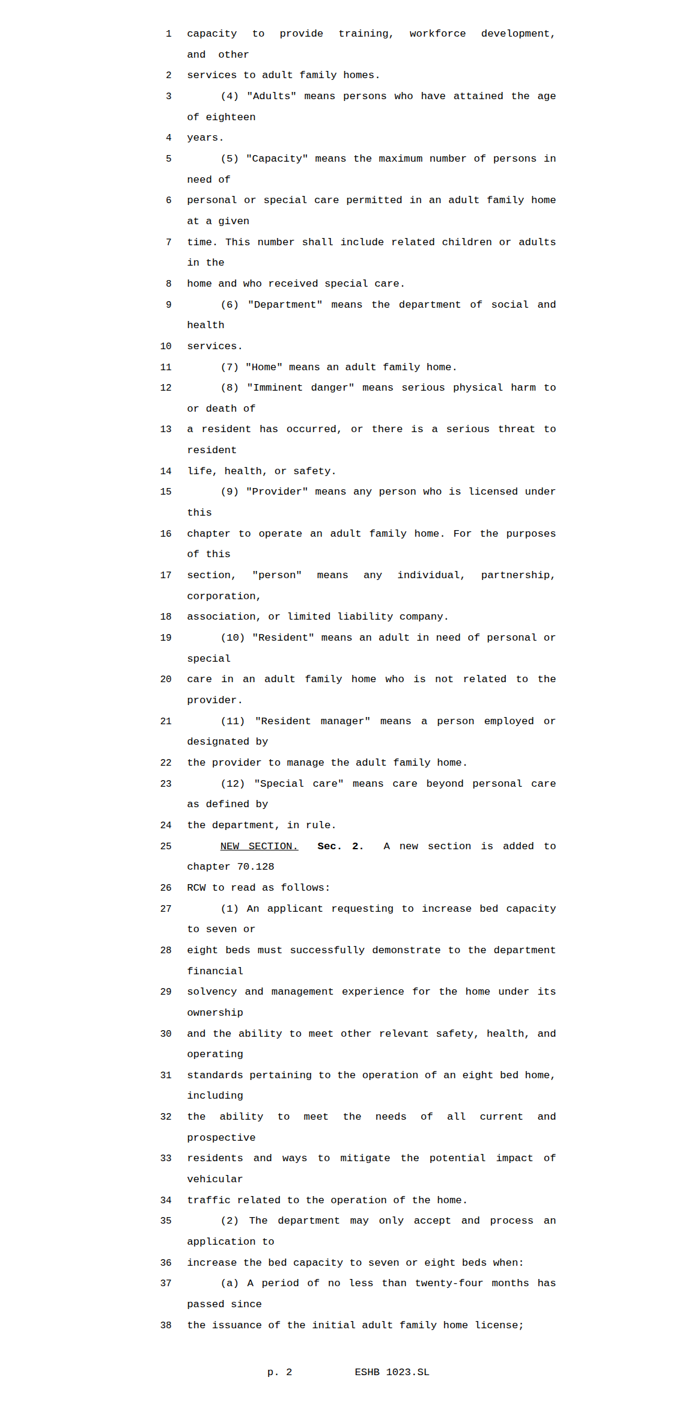1 capacity to provide training, workforce development, and other
2 services to adult family homes.
3 (4) "Adults" means persons who have attained the age of eighteen
4 years.
5 (5) "Capacity" means the maximum number of persons in need of
6 personal or special care permitted in an adult family home at a given
7 time. This number shall include related children or adults in the
8 home and who received special care.
9 (6) "Department" means the department of social and health
10 services.
11 (7) "Home" means an adult family home.
12 (8) "Imminent danger" means serious physical harm to or death of
13 a resident has occurred, or there is a serious threat to resident
14 life, health, or safety.
15 (9) "Provider" means any person who is licensed under this
16 chapter to operate an adult family home. For the purposes of this
17 section, "person" means any individual, partnership, corporation,
18 association, or limited liability company.
19 (10) "Resident" means an adult in need of personal or special
20 care in an adult family home who is not related to the provider.
21 (11) "Resident manager" means a person employed or designated by
22 the provider to manage the adult family home.
23 (12) "Special care" means care beyond personal care as defined by
24 the department, in rule.
25 NEW SECTION. Sec. 2. A new section is added to chapter 70.128
26 RCW to read as follows:
27 (1) An applicant requesting to increase bed capacity to seven or
28 eight beds must successfully demonstrate to the department financial
29 solvency and management experience for the home under its ownership
30 and the ability to meet other relevant safety, health, and operating
31 standards pertaining to the operation of an eight bed home, including
32 the ability to meet the needs of all current and prospective
33 residents and ways to mitigate the potential impact of vehicular
34 traffic related to the operation of the home.
35 (2) The department may only accept and process an application to
36 increase the bed capacity to seven or eight beds when:
37 (a) A period of no less than twenty-four months has passed since
38 the issuance of the initial adult family home license;
p. 2 ESHB 1023.SL